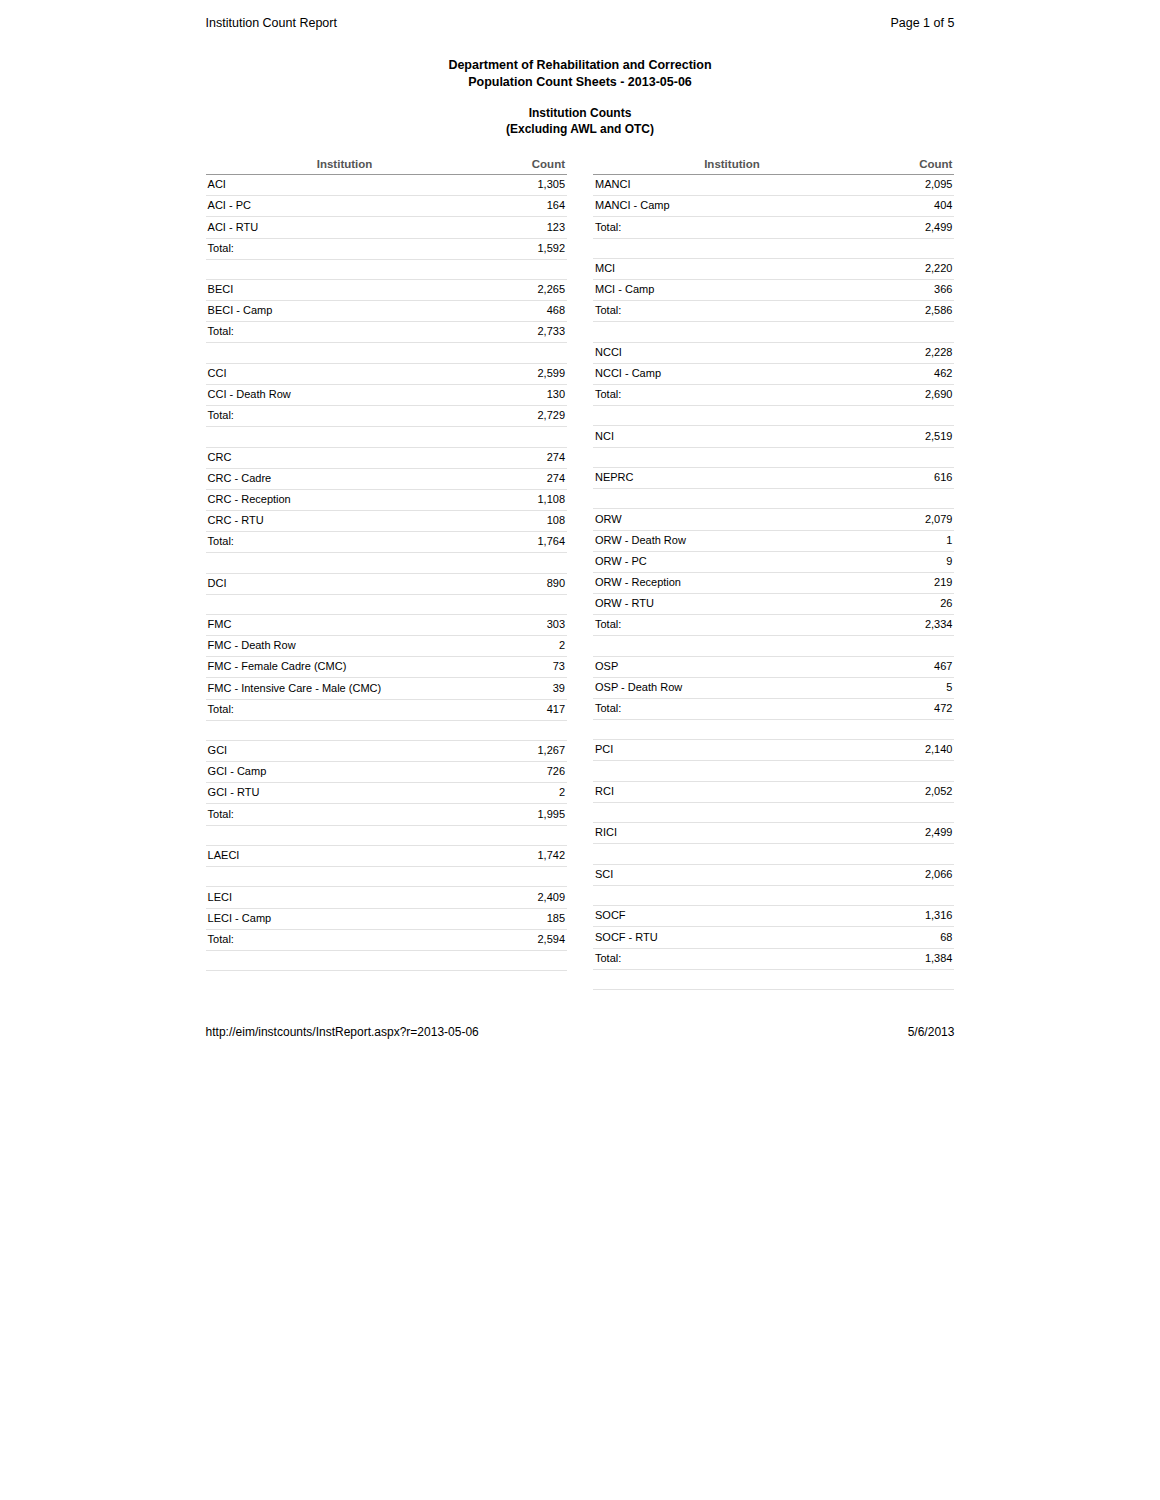Institution Count Report
Page 1 of 5
Department of Rehabilitation and Correction
Population Count Sheets - 2013-05-06
Institution Counts
(Excluding AWL and OTC)
| Institution | Count |
| --- | --- |
| ACI | 1,305 |
| ACI - PC | 164 |
| ACI - RTU | 123 |
| Total: | 1,592 |
| BECI | 2,265 |
| BECI - Camp | 468 |
| Total: | 2,733 |
| CCI | 2,599 |
| CCI - Death Row | 130 |
| Total: | 2,729 |
| CRC | 274 |
| CRC - Cadre | 274 |
| CRC - Reception | 1,108 |
| CRC - RTU | 108 |
| Total: | 1,764 |
| DCI | 890 |
| FMC | 303 |
| FMC - Death Row | 2 |
| FMC - Female Cadre (CMC) | 73 |
| FMC - Intensive Care - Male (CMC) | 39 |
| Total: | 417 |
| GCI | 1,267 |
| GCI - Camp | 726 |
| GCI - RTU | 2 |
| Total: | 1,995 |
| LAECI | 1,742 |
| LECI | 2,409 |
| LECI - Camp | 185 |
| Total: | 2,594 |
| Institution | Count |
| --- | --- |
| MANCI | 2,095 |
| MANCI - Camp | 404 |
| Total: | 2,499 |
| MCI | 2,220 |
| MCI - Camp | 366 |
| Total: | 2,586 |
| NCCI | 2,228 |
| NCCI - Camp | 462 |
| Total: | 2,690 |
| NCI | 2,519 |
| NEPRC | 616 |
| ORW | 2,079 |
| ORW - Death Row | 1 |
| ORW - PC | 9 |
| ORW - Reception | 219 |
| ORW - RTU | 26 |
| Total: | 2,334 |
| OSP | 467 |
| OSP - Death Row | 5 |
| Total: | 472 |
| PCI | 2,140 |
| RCI | 2,052 |
| RICI | 2,499 |
| SCI | 2,066 |
| SOCF | 1,316 |
| SOCF - RTU | 68 |
| Total: | 1,384 |
http://eim/instcounts/InstReport.aspx?r=2013-05-06
5/6/2013